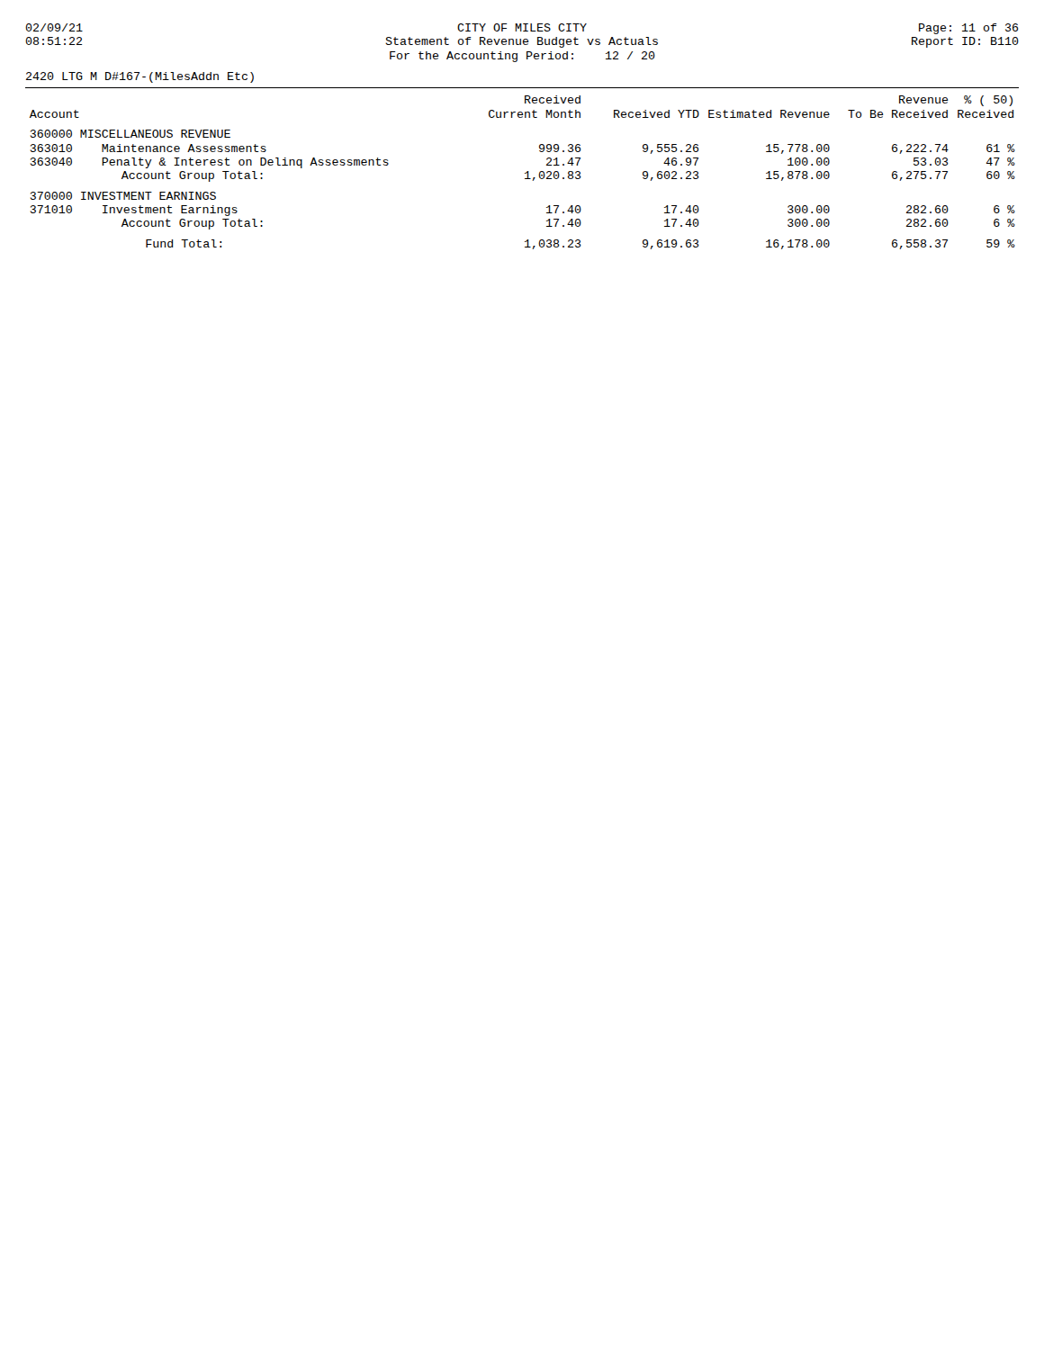| 02/09/21 08:51:22 | CITY OF MILES CITY Statement of Revenue Budget vs Actuals For the Accounting Period: 12 / 20 | Page: 11 of 36 Report ID: B110 |
2420 LTG M D#167-(MilesAddn Etc)
| | Received | | | Revenue | % ( 50) |
| --- | --- | --- | --- | --- | --- |
| Account | Current Month | Received YTD | Estimated Revenue | To Be Received | Received |
| 360000 MISCELLANEOUS REVENUE | | | | | |
| 363010 Maintenance Assessments | 999.36 | 9,555.26 | 15,778.00 | 6,222.74 | 61 % |
| 363040 Penalty & Interest on Delinq Assessments | 21.47 | 46.97 | 100.00 | 53.03 | 47 % |
| Account Group Total: | 1,020.83 | 9,602.23 | 15,878.00 | 6,275.77 | 60 % |
| 370000 INVESTMENT EARNINGS | | | | | |
| 371010 Investment Earnings | 17.40 | 17.40 | 300.00 | 282.60 | 6 % |
| Account Group Total: | 17.40 | 17.40 | 300.00 | 282.60 | 6 % |
| Fund Total: | 1,038.23 | 9,619.63 | 16,178.00 | 6,558.37 | 59 % |